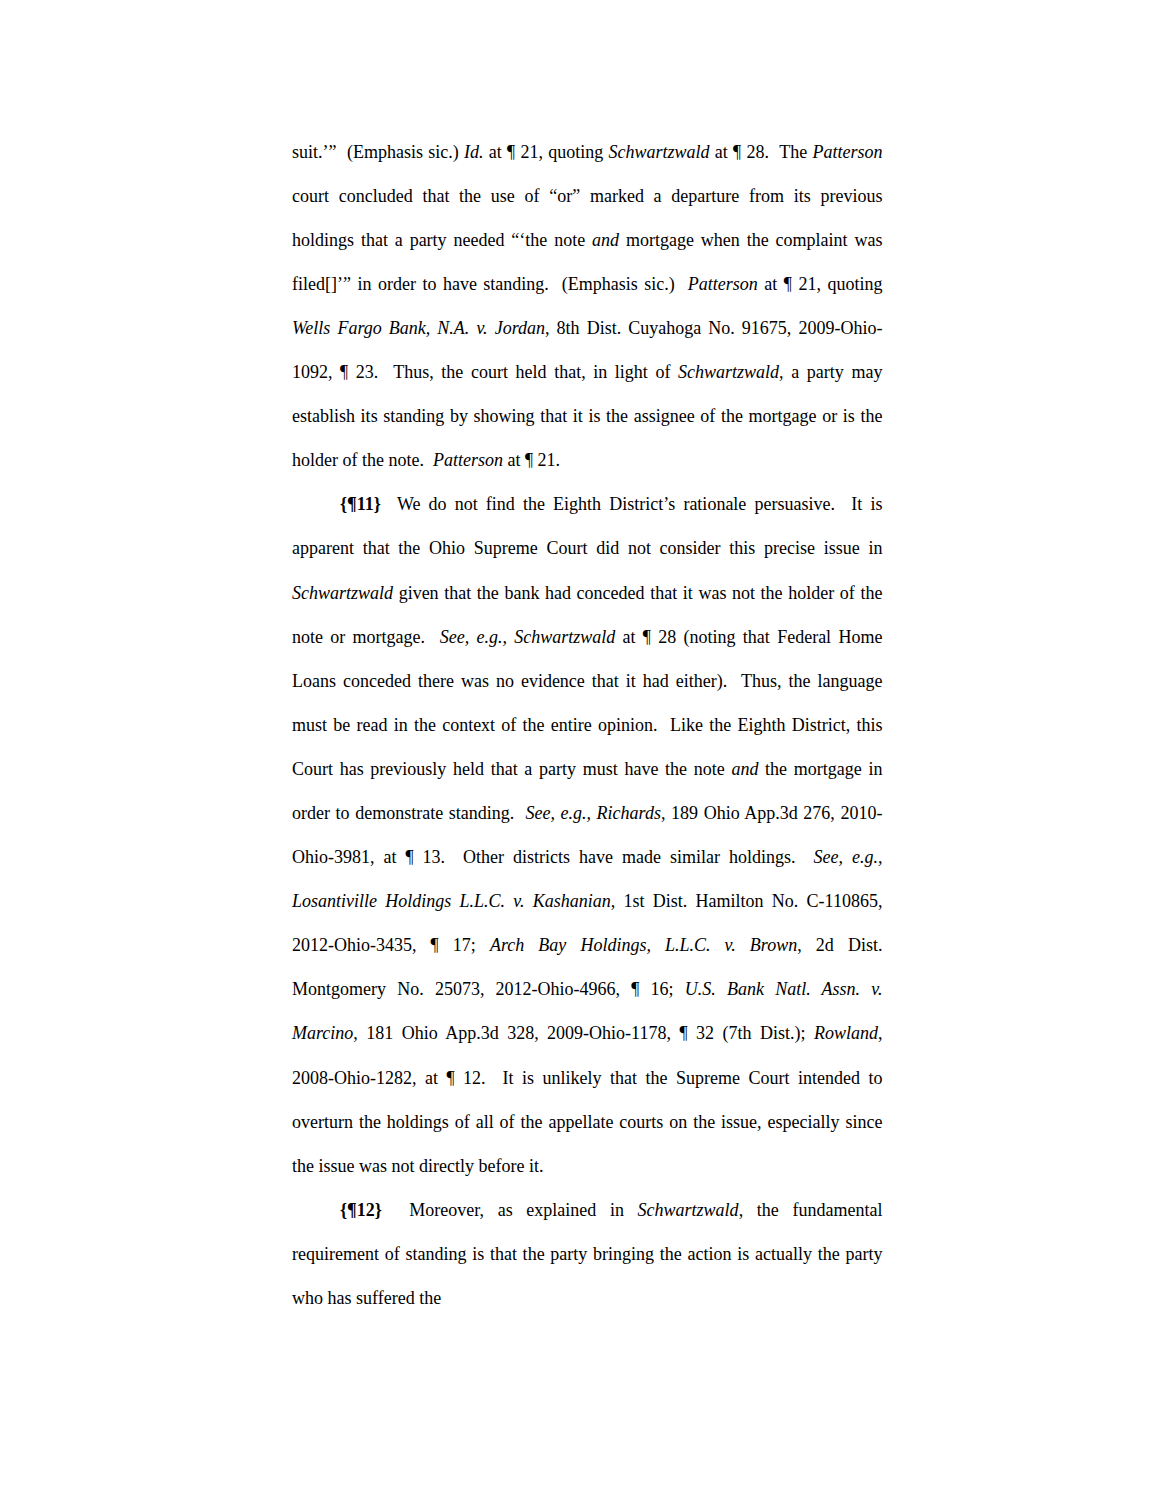suit.’” (Emphasis sic.) Id. at ¶ 21, quoting Schwartzwald at ¶ 28. The Patterson court concluded that the use of “or” marked a departure from its previous holdings that a party needed “‘the note and mortgage when the complaint was filed[]’” in order to have standing. (Emphasis sic.) Patterson at ¶ 21, quoting Wells Fargo Bank, N.A. v. Jordan, 8th Dist. Cuyahoga No. 91675, 2009-Ohio-1092, ¶ 23. Thus, the court held that, in light of Schwartzwald, a party may establish its standing by showing that it is the assignee of the mortgage or is the holder of the note. Patterson at ¶ 21.
{¶11} We do not find the Eighth District’s rationale persuasive. It is apparent that the Ohio Supreme Court did not consider this precise issue in Schwartzwald given that the bank had conceded that it was not the holder of the note or mortgage. See, e.g., Schwartzwald at ¶ 28 (noting that Federal Home Loans conceded there was no evidence that it had either). Thus, the language must be read in the context of the entire opinion. Like the Eighth District, this Court has previously held that a party must have the note and the mortgage in order to demonstrate standing. See, e.g., Richards, 189 Ohio App.3d 276, 2010-Ohio-3981, at ¶ 13. Other districts have made similar holdings. See, e.g., Losantiville Holdings L.L.C. v. Kashanian, 1st Dist. Hamilton No. C-110865, 2012-Ohio-3435, ¶ 17; Arch Bay Holdings, L.L.C. v. Brown, 2d Dist. Montgomery No. 25073, 2012-Ohio-4966, ¶ 16; U.S. Bank Natl. Assn. v. Marcino, 181 Ohio App.3d 328, 2009-Ohio-1178, ¶ 32 (7th Dist.); Rowland, 2008-Ohio-1282, at ¶ 12. It is unlikely that the Supreme Court intended to overturn the holdings of all of the appellate courts on the issue, especially since the issue was not directly before it.
{¶12} Moreover, as explained in Schwartzwald, the fundamental requirement of standing is that the party bringing the action is actually the party who has suffered the